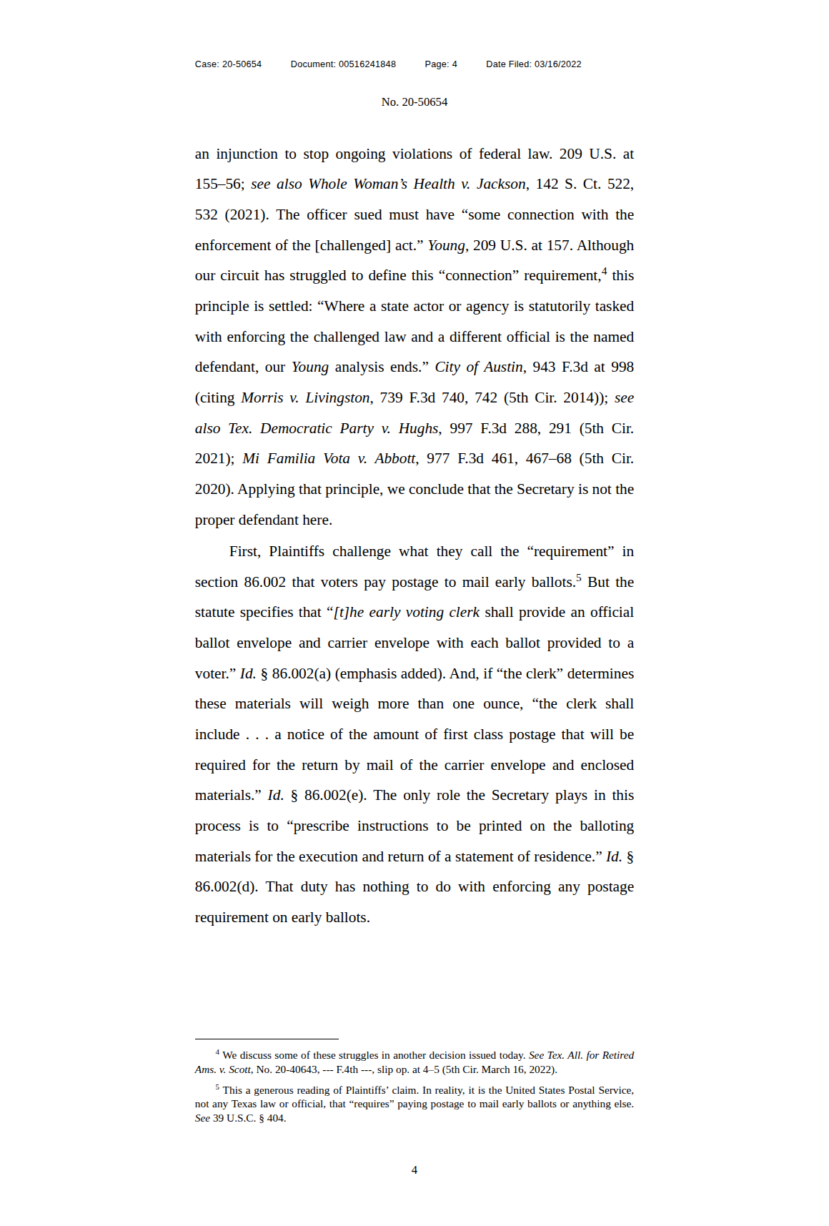Case: 20-50654 Document: 00516241848 Page: 4 Date Filed: 03/16/2022
No. 20-50654
an injunction to stop ongoing violations of federal law. 209 U.S. at 155–56; see also Whole Woman’s Health v. Jackson, 142 S. Ct. 522, 532 (2021). The officer sued must have “some connection with the enforcement of the [challenged] act.” Young, 209 U.S. at 157. Although our circuit has struggled to define this “connection” requirement,4 this principle is settled: “Where a state actor or agency is statutorily tasked with enforcing the challenged law and a different official is the named defendant, our Young analysis ends.” City of Austin, 943 F.3d at 998 (citing Morris v. Livingston, 739 F.3d 740, 742 (5th Cir. 2014)); see also Tex. Democratic Party v. Hughs, 997 F.3d 288, 291 (5th Cir. 2021); Mi Familia Vota v. Abbott, 977 F.3d 461, 467–68 (5th Cir. 2020). Applying that principle, we conclude that the Secretary is not the proper defendant here.
First, Plaintiffs challenge what they call the “requirement” in section 86.002 that voters pay postage to mail early ballots.5 But the statute specifies that “[t]he early voting clerk shall provide an official ballot envelope and carrier envelope with each ballot provided to a voter.” Id. § 86.002(a) (emphasis added). And, if “the clerk” determines these materials will weigh more than one ounce, “the clerk shall include . . . a notice of the amount of first class postage that will be required for the return by mail of the carrier envelope and enclosed materials.” Id. § 86.002(e). The only role the Secretary plays in this process is to “prescribe instructions to be printed on the balloting materials for the execution and return of a statement of residence.” Id. § 86.002(d). That duty has nothing to do with enforcing any postage requirement on early ballots.
4 We discuss some of these struggles in another decision issued today. See Tex. All. for Retired Ams. v. Scott, No. 20-40643, --- F.4th ---, slip op. at 4–5 (5th Cir. March 16, 2022).
5 This a generous reading of Plaintiffs’ claim. In reality, it is the United States Postal Service, not any Texas law or official, that “requires” paying postage to mail early ballots or anything else. See 39 U.S.C. § 404.
4